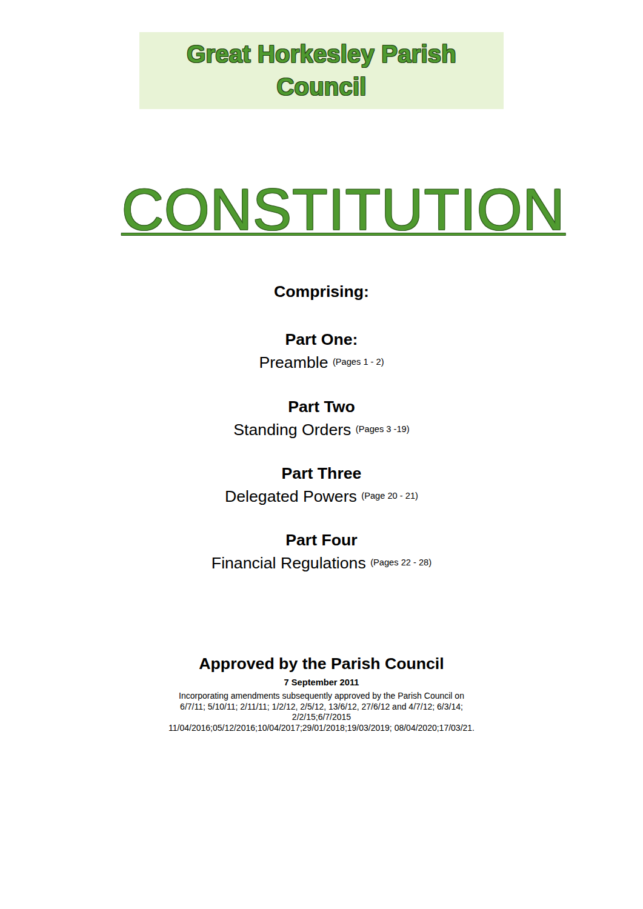Great Horkesley Parish Council
CONSTITUTION
Comprising:
Part One: Preamble (Pages 1 - 2)
Part Two Standing Orders (Pages 3 -19)
Part Three Delegated Powers (Page 20 - 21)
Part Four Financial Regulations (Pages 22 - 28)
Approved by the Parish Council
7 September 2011
Incorporating amendments subsequently approved by the Parish Council on
6/7/11; 5/10/11; 2/11/11; 1/2/12, 2/5/12, 13/6/12, 27/6/12 and 4/7/12; 6/3/14;
2/2/15;6/7/2015
11/04/2016;05/12/2016;10/04/2017;29/01/2018;19/03/2019; 08/04/2020;17/03/21.